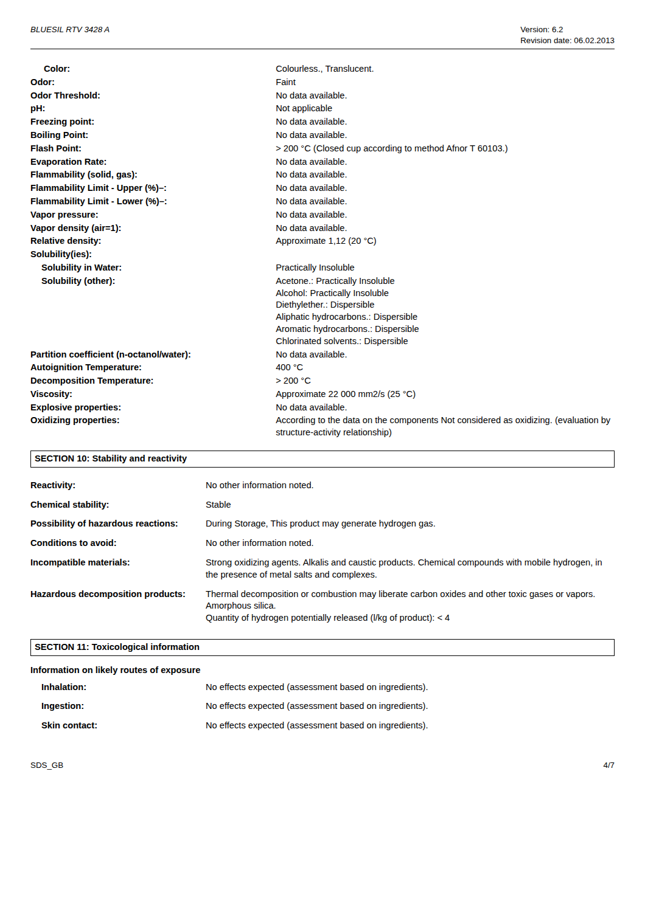BLUESIL RTV 3428 A
Version: 6.2
Revision date: 06.02.2013
| Color: | Colourless., Translucent. |
| Odor: | Faint |
| Odor Threshold: | No data available. |
| pH: | Not applicable |
| Freezing point: | No data available. |
| Boiling Point: | No data available. |
| Flash Point: | > 200 °C (Closed cup according to method Afnor T 60103.) |
| Evaporation Rate: | No data available. |
| Flammability (solid, gas): | No data available. |
| Flammability Limit - Upper (%)–: | No data available. |
| Flammability Limit - Lower (%)–: | No data available. |
| Vapor pressure: | No data available. |
| Vapor density (air=1): | No data available. |
| Relative density: | Approximate 1,12 (20 °C) |
| Solubility(ies): | |
| Solubility in Water: | Practically Insoluble |
| Solubility (other): | Acetone.: Practically Insoluble Alcohol: Practically Insoluble Diethylether.: Dispersible Aliphatic hydrocarbons.: Dispersible Aromatic hydrocarbons.: Dispersible Chlorinated solvents.: Dispersible |
| Partition coefficient (n-octanol/water): | No data available. |
| Autoignition Temperature: | 400 °C |
| Decomposition Temperature: | > 200 °C |
| Viscosity: | Approximate 22 000 mm2/s (25 °C) |
| Explosive properties: | No data available. |
| Oxidizing properties: | According to the data on the components Not considered as oxidizing. (evaluation by structure-activity relationship) |
SECTION 10: Stability and reactivity
| Reactivity: | No other information noted. |
| Chemical stability: | Stable |
| Possibility of hazardous reactions: | During Storage, This product may generate hydrogen gas. |
| Conditions to avoid: | No other information noted. |
| Incompatible materials: | Strong oxidizing agents. Alkalis and caustic products. Chemical compounds with mobile hydrogen, in the presence of metal salts and complexes. |
| Hazardous decomposition products: | Thermal decomposition or combustion may liberate carbon oxides and other toxic gases or vapors. Amorphous silica. Quantity of hydrogen potentially released (l/kg of product): < 4 |
SECTION 11: Toxicological information
Information on likely routes of exposure
| Inhalation: | No effects expected (assessment based on ingredients). |
| Ingestion: | No effects expected (assessment based on ingredients). |
| Skin contact: | No effects expected (assessment based on ingredients). |
SDS_GB
4/7